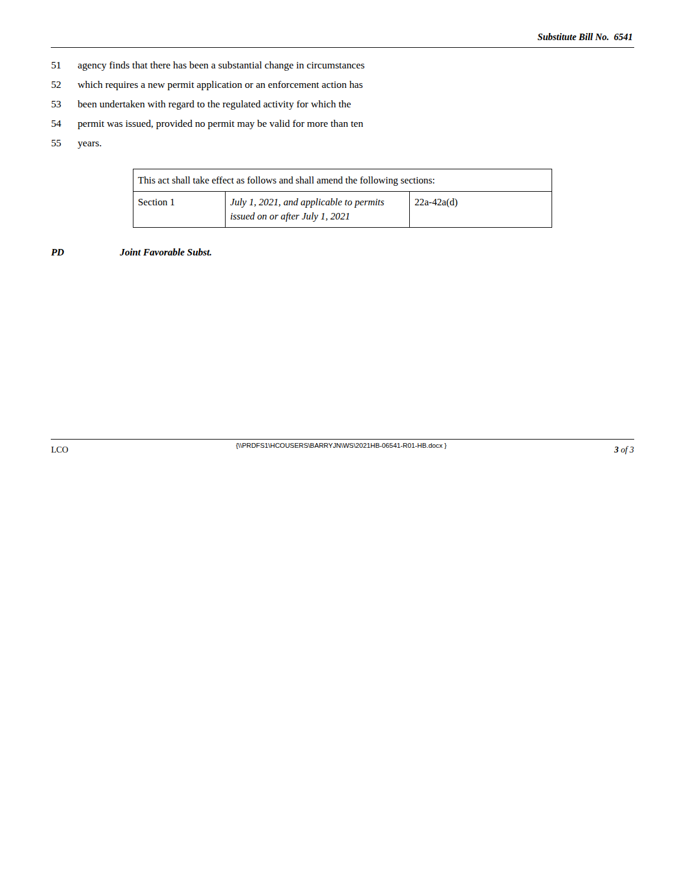Substitute Bill No. 6541
| 51 | agency finds that there has been a substantial change in circumstances |
| 52 | which requires a new permit application or an enforcement action has |
| 53 | been undertaken with regard to the regulated activity for which the |
| 54 | permit was issued, provided no permit may be valid for more than ten |
| 55 | years. |
| This act shall take effect as follows and shall amend the following sections: |
| Section 1 | July 1, 2021, and applicable to permits issued on or after July 1, 2021 | 22a-42a(d) |
PDJoint Favorable Subst.
LCO
{\\PRDFS1\HCOUSERS\BARRYJN\WS\2021HB-06541-R01-HB.docx }
3 of 3